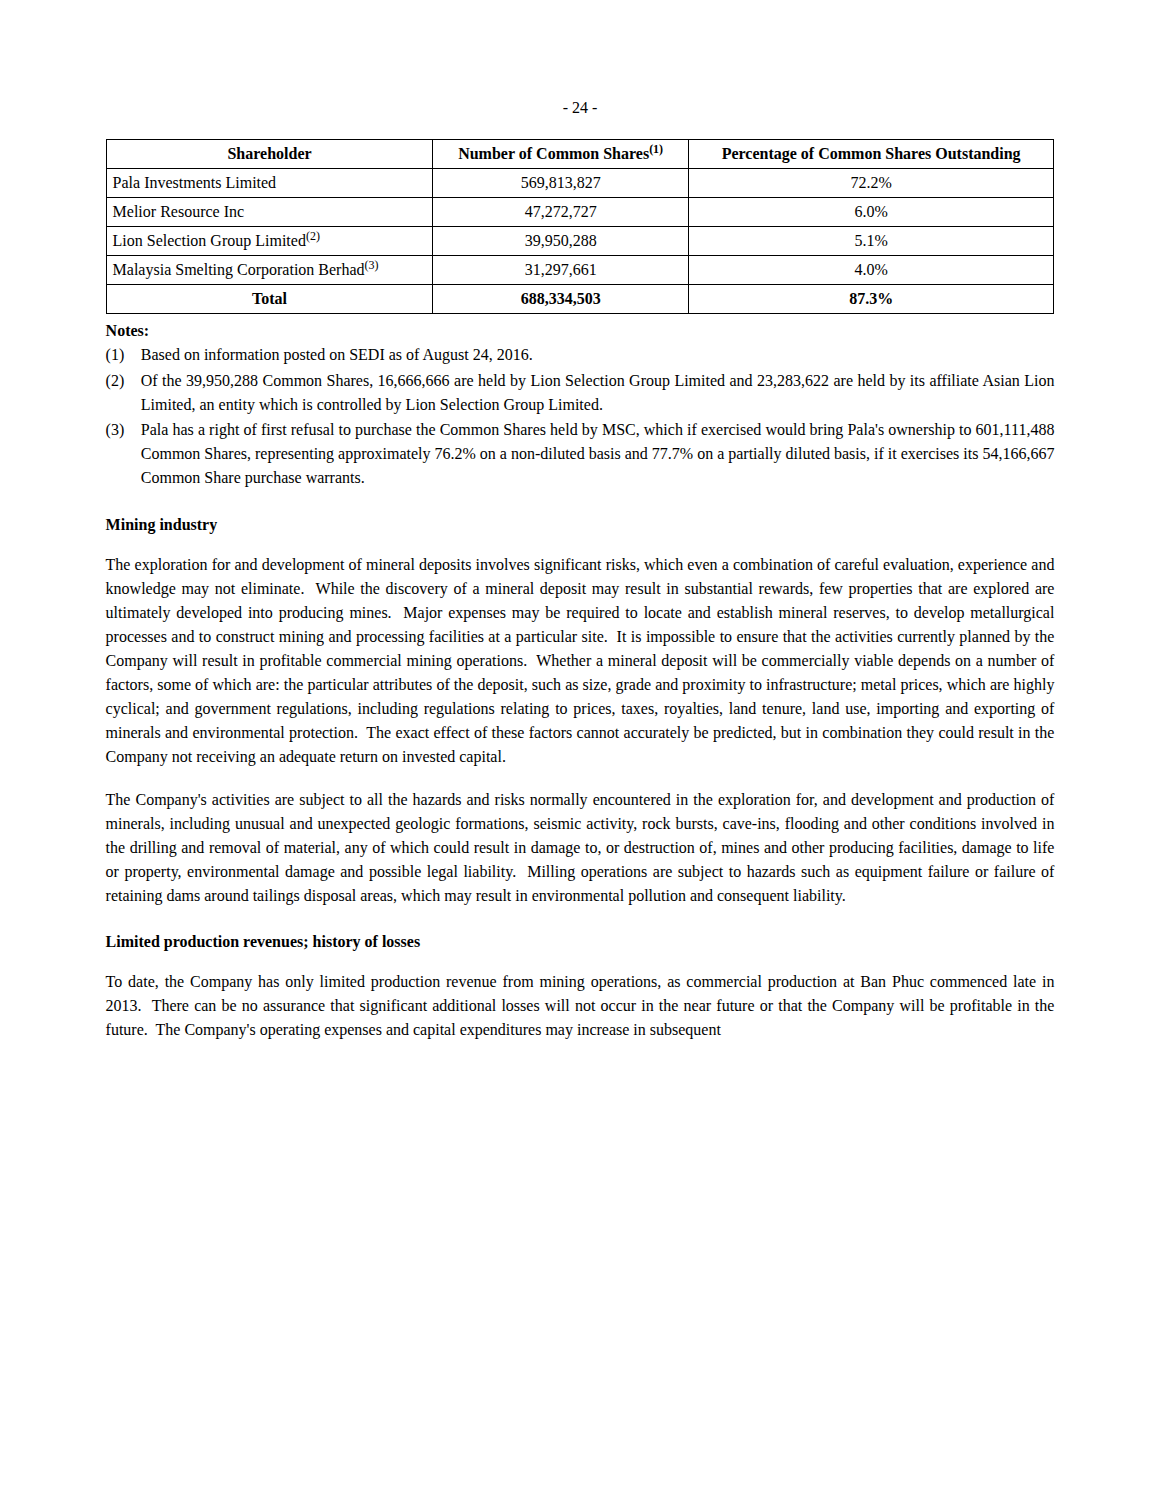- 24 -
| Shareholder | Number of Common Shares (1) | Percentage of Common Shares Outstanding |
| --- | --- | --- |
| Pala Investments Limited | 569,813,827 | 72.2% |
| Melior Resource Inc | 47,272,727 | 6.0% |
| Lion Selection Group Limited (2) | 39,950,288 | 5.1% |
| Malaysia Smelting Corporation Berhad (3) | 31,297,661 | 4.0% |
| Total | 688,334,503 | 87.3% |
Notes:
(1) Based on information posted on SEDI as of August 24, 2016.
(2) Of the 39,950,288 Common Shares, 16,666,666 are held by Lion Selection Group Limited and 23,283,622 are held by its affiliate Asian Lion Limited, an entity which is controlled by Lion Selection Group Limited.
(3) Pala has a right of first refusal to purchase the Common Shares held by MSC, which if exercised would bring Pala's ownership to 601,111,488 Common Shares, representing approximately 76.2% on a non-diluted basis and 77.7% on a partially diluted basis, if it exercises its 54,166,667 Common Share purchase warrants.
Mining industry
The exploration for and development of mineral deposits involves significant risks, which even a combination of careful evaluation, experience and knowledge may not eliminate. While the discovery of a mineral deposit may result in substantial rewards, few properties that are explored are ultimately developed into producing mines. Major expenses may be required to locate and establish mineral reserves, to develop metallurgical processes and to construct mining and processing facilities at a particular site. It is impossible to ensure that the activities currently planned by the Company will result in profitable commercial mining operations. Whether a mineral deposit will be commercially viable depends on a number of factors, some of which are: the particular attributes of the deposit, such as size, grade and proximity to infrastructure; metal prices, which are highly cyclical; and government regulations, including regulations relating to prices, taxes, royalties, land tenure, land use, importing and exporting of minerals and environmental protection. The exact effect of these factors cannot accurately be predicted, but in combination they could result in the Company not receiving an adequate return on invested capital.
The Company's activities are subject to all the hazards and risks normally encountered in the exploration for, and development and production of minerals, including unusual and unexpected geologic formations, seismic activity, rock bursts, cave-ins, flooding and other conditions involved in the drilling and removal of material, any of which could result in damage to, or destruction of, mines and other producing facilities, damage to life or property, environmental damage and possible legal liability. Milling operations are subject to hazards such as equipment failure or failure of retaining dams around tailings disposal areas, which may result in environmental pollution and consequent liability.
Limited production revenues; history of losses
To date, the Company has only limited production revenue from mining operations, as commercial production at Ban Phuc commenced late in 2013. There can be no assurance that significant additional losses will not occur in the near future or that the Company will be profitable in the future. The Company's operating expenses and capital expenditures may increase in subsequent